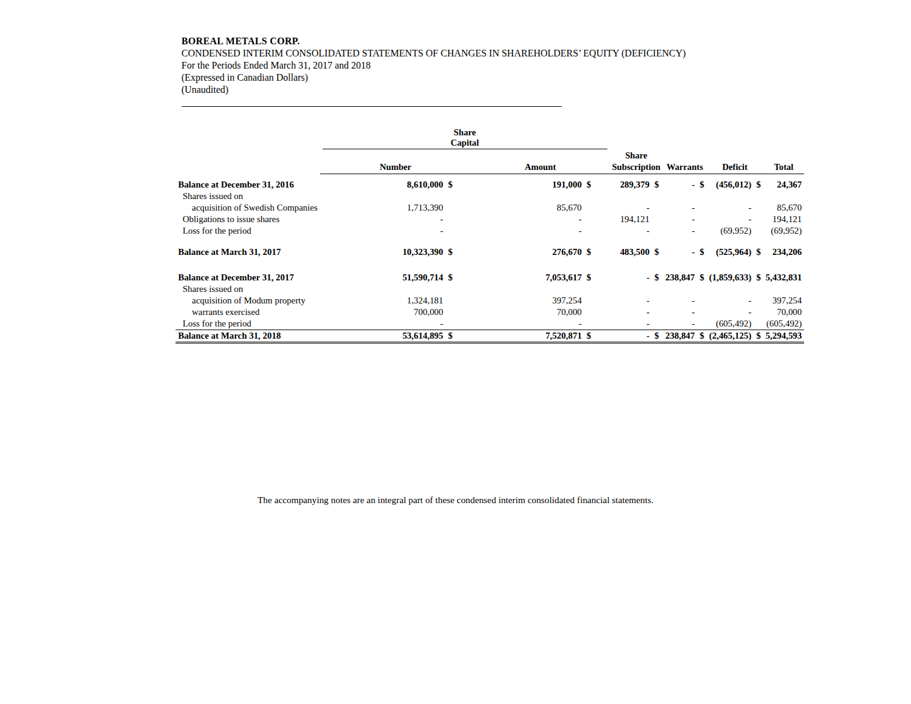BOREAL METALS CORP.
CONDENSED INTERIM CONSOLIDATED STATEMENTS OF CHANGES IN SHAREHOLDERS’ EQUITY (DEFICIENCY)
For the Periods Ended March 31, 2017 and 2018
(Expressed in Canadian Dollars)
(Unaudited)
| | Share Capital | |
| | | | Share | | | |
| | Number | Amount | Subscription | Warrants | Deficit | Total |
| Balance at December 31, 2016 | 8,610,000 | $ | 191,000 | $ | 289,379 | $ | - | $ | (456,012) | $ | 24,367 |
| Shares issued on | | | | | | | | | | | |
| acquisition of Swedish Companies | 1,713,390 | | 85,670 | | - | | - | | - | | 85,670 |
| Obligations to issue shares | - | | - | | 194,121 | | - | | - | | 194,121 |
| Loss for the period | - | | - | | - | | - | | (69,952) | | (69,952) |
| Balance at March 31, 2017 | 10,323,390 | $ | 276,670 | $ | 483,500 | $ | - | $ | (525,964) | $ | 234,206 |
| Balance at December 31, 2017 | 51,590,714 | $ | 7,053,617 | $ | - | $ | 238,847 | $ | (1,859,633) | $ | 5,432,831 |
| Shares issued on | | | | | | | | | | | |
| acquisition of Modum property | 1,324,181 | | 397,254 | | - | | - | | - | | 397,254 |
| warrants exercised | 700,000 | | 70,000 | | - | | - | | - | | 70,000 |
| Loss for the period | - | | - | | - | | - | | (605,492) | | (605,492) |
| Balance at March 31, 2018 | 53,614,895 | $ | 7,520,871 | $ | - | $ | 238,847 | $ | (2,465,125) | $ | 5,294,593 |
The accompanying notes are an integral part of these condensed interim consolidated financial statements.